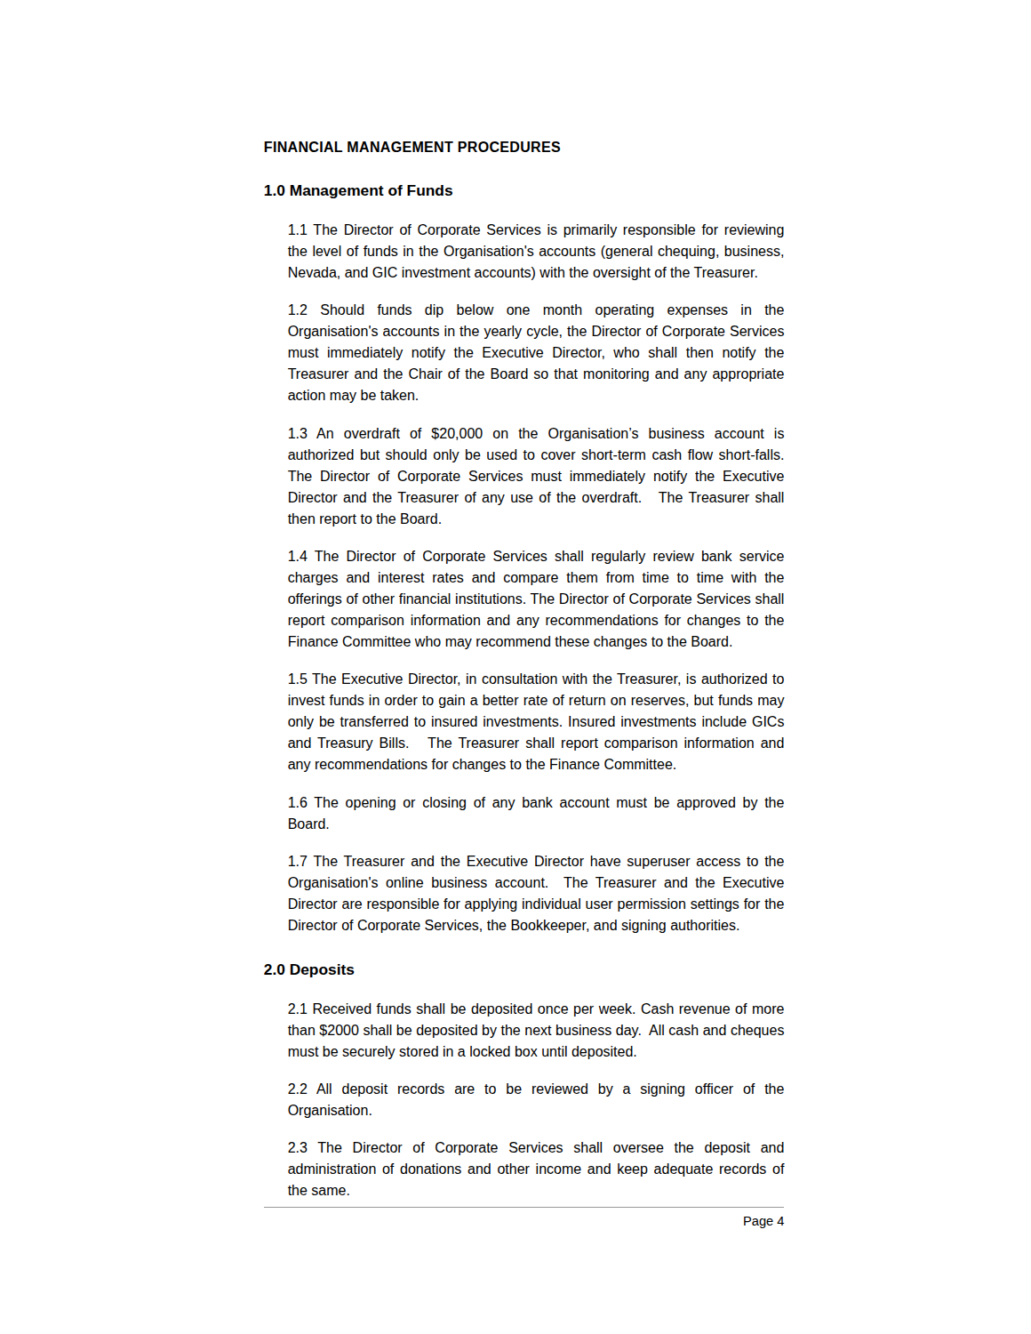FINANCIAL MANAGEMENT PROCEDURES
1.0 Management of Funds
1.1 The Director of Corporate Services is primarily responsible for reviewing the level of funds in the Organisation's accounts (general chequing, business, Nevada, and GIC investment accounts) with the oversight of the Treasurer.
1.2 Should funds dip below one month operating expenses in the Organisation's accounts in the yearly cycle, the Director of Corporate Services must immediately notify the Executive Director, who shall then notify the Treasurer and the Chair of the Board so that monitoring and any appropriate action may be taken.
1.3 An overdraft of $20,000 on the Organisation’s business account is authorized but should only be used to cover short-term cash flow short-falls. The Director of Corporate Services must immediately notify the Executive Director and the Treasurer of any use of the overdraft. The Treasurer shall then report to the Board.
1.4 The Director of Corporate Services shall regularly review bank service charges and interest rates and compare them from time to time with the offerings of other financial institutions. The Director of Corporate Services shall report comparison information and any recommendations for changes to the Finance Committee who may recommend these changes to the Board.
1.5 The Executive Director, in consultation with the Treasurer, is authorized to invest funds in order to gain a better rate of return on reserves, but funds may only be transferred to insured investments. Insured investments include GICs and Treasury Bills. The Treasurer shall report comparison information and any recommendations for changes to the Finance Committee.
1.6 The opening or closing of any bank account must be approved by the Board.
1.7 The Treasurer and the Executive Director have superuser access to the Organisation's online business account. The Treasurer and the Executive Director are responsible for applying individual user permission settings for the Director of Corporate Services, the Bookkeeper, and signing authorities.
2.0 Deposits
2.1 Received funds shall be deposited once per week. Cash revenue of more than $2000 shall be deposited by the next business day. All cash and cheques must be securely stored in a locked box until deposited.
2.2 All deposit records are to be reviewed by a signing officer of the Organisation.
2.3 The Director of Corporate Services shall oversee the deposit and administration of donations and other income and keep adequate records of the same.
Page 4